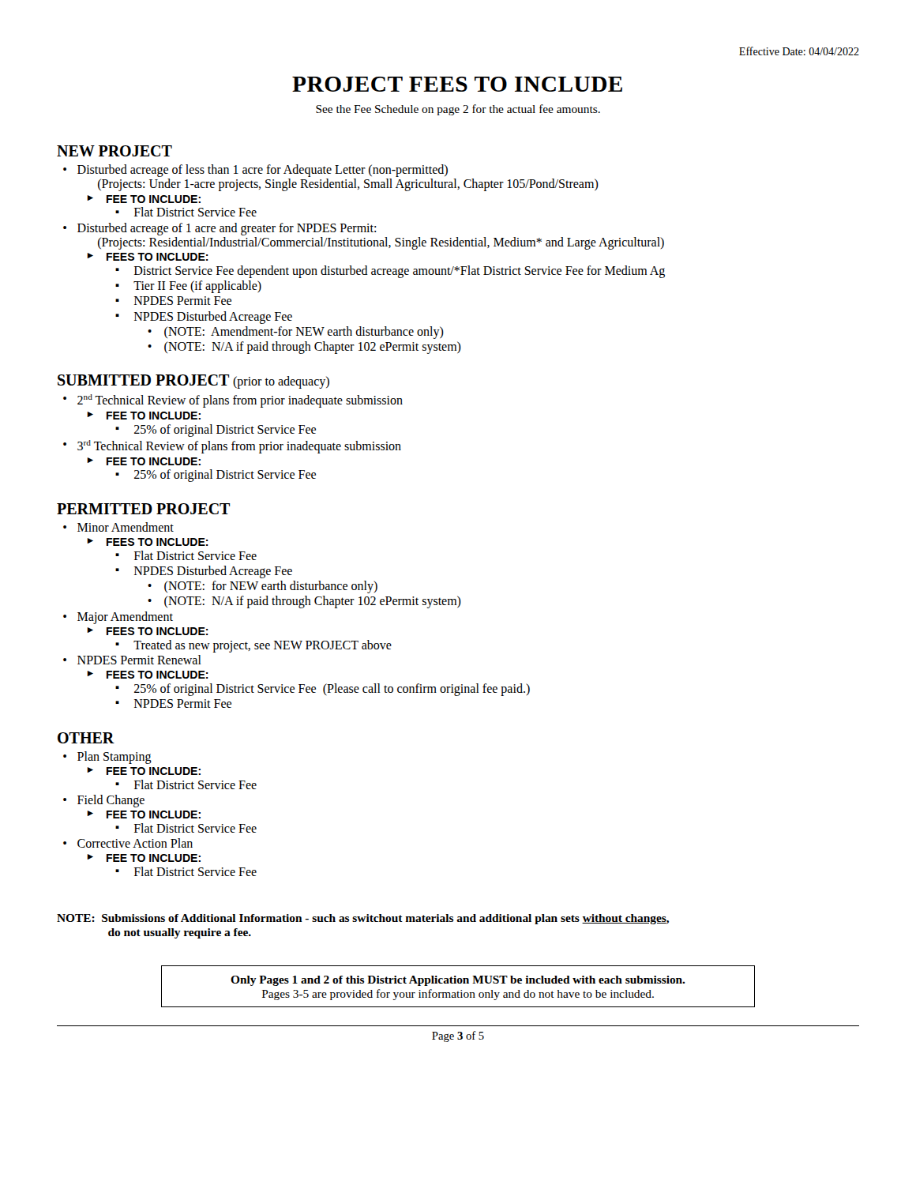Effective Date: 04/04/2022
PROJECT FEES TO INCLUDE
See the Fee Schedule on page 2 for the actual fee amounts.
NEW PROJECT
Disturbed acreage of less than 1 acre for Adequate Letter (non-permitted)
(Projects: Under 1-acre projects, Single Residential, Small Agricultural, Chapter 105/Pond/Stream)
FEE TO INCLUDE:
Flat District Service Fee
Disturbed acreage of 1 acre and greater for NPDES Permit:
(Projects: Residential/Industrial/Commercial/Institutional, Single Residential, Medium* and Large Agricultural)
FEES TO INCLUDE:
District Service Fee dependent upon disturbed acreage amount/*Flat District Service Fee for Medium Ag
Tier II Fee (if applicable)
NPDES Permit Fee
NPDES Disturbed Acreage Fee
(NOTE: Amendment-for NEW earth disturbance only)
(NOTE: N/A if paid through Chapter 102 ePermit system)
SUBMITTED PROJECT (prior to adequacy)
2nd Technical Review of plans from prior inadequate submission
FEE TO INCLUDE:
25% of original District Service Fee
3rd Technical Review of plans from prior inadequate submission
FEE TO INCLUDE:
25% of original District Service Fee
PERMITTED PROJECT
Minor Amendment
FEES TO INCLUDE:
Flat District Service Fee
NPDES Disturbed Acreage Fee
(NOTE: for NEW earth disturbance only)
(NOTE: N/A if paid through Chapter 102 ePermit system)
Major Amendment
FEES TO INCLUDE:
Treated as new project, see NEW PROJECT above
NPDES Permit Renewal
FEES TO INCLUDE:
25% of original District Service Fee (Please call to confirm original fee paid.)
NPDES Permit Fee
OTHER
Plan Stamping
FEE TO INCLUDE:
Flat District Service Fee
Field Change
FEE TO INCLUDE:
Flat District Service Fee
Corrective Action Plan
FEE TO INCLUDE:
Flat District Service Fee
NOTE: Submissions of Additional Information - such as switchout materials and additional plan sets without changes, do not usually require a fee.
Only Pages 1 and 2 of this District Application MUST be included with each submission.
Pages 3-5 are provided for your information only and do not have to be included.
Page 3 of 5